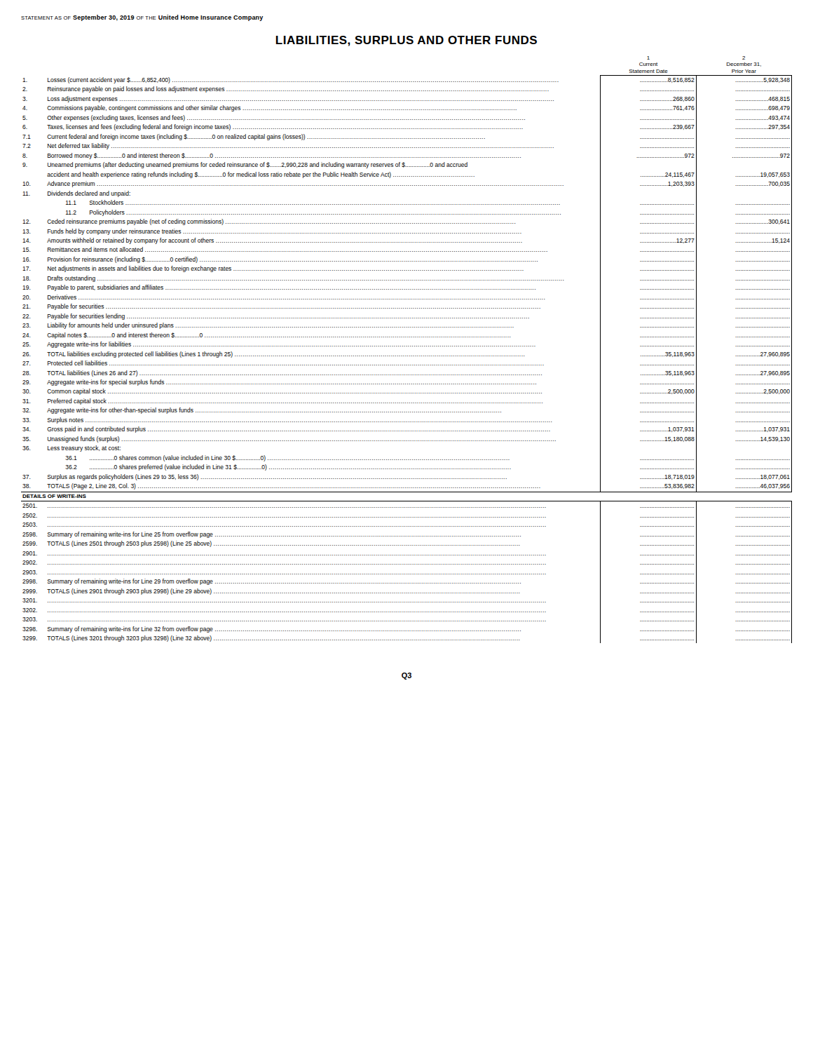STATEMENT AS OF September 30, 2019 OF THE United Home Insurance Company
LIABILITIES, SURPLUS AND OTHER FUNDS
| | | 1 | 2 |
| --- | --- | --- | --- |
| | | Current | December 31, |
| | | Statement Date | Prior Year |
| 1. | Losses (current accident year $.......6,852,400) ................................................................................................................................................................................................. | .................8,516,852 | .................5,928,348 |
| 2. | Reinsurance payable on paid losses and loss adjustment expenses ................................................................................................................................................................. | ................................. | ................................. |
| 3. | Loss adjustment expenses ......................................................................................................................................................................................................................... | ....................268,860 | ....................468,815 |
| 4. | Commissions payable, contingent commissions and other similar charges ......................................................................................................................................... | ....................761,476 | ....................698,479 |
| 5. | Other expenses (excluding taxes, licenses and fees) ......................................................................................................................................................................... | ................................. | ....................493,474 |
| 6. | Taxes, licenses and fees (excluding federal and foreign income taxes) ................................................................................................................................................. | ....................239,667 | ....................297,354 |
| 7.1 | Current federal and foreign income taxes (including $...............0 on realized capital gains (losses)) ......................................................................................... | ................................. | ................................. |
| 7.2 | Net deferred tax liability ............................................................................................................................................................................................................................. | ................................. | ................................. |
| 8. | Borrowed money $...............0 and interest thereon $...............0 ......................................................................................................................................................... | .............................972 | .............................972 |
| 9. | Unearned premiums (after deducting unearned premiums for ceded reinsurance of $.......2,990,228 and including warranty reserves of $...............0 and accrued | | |
| | accident and health experience rating refunds including $...............0 for medical loss ratio rebate per the Public Health Service Act) ......................................... | ...............24,115,467 | ...............19,057,653 |
| 10. | Advance premium ......................................................................................................................................................................................................................................... | .................1,203,393 | ....................700,035 |
| 11. | Dividends declared and unpaid: | | |
| | 11.1 Stockholders ......................................................................................................................................................................................................................... | ................................. | ................................. |
| | 11.2 Policyholders ......................................................................................................................................................................................................................... | ................................. | ................................. |
| 12. | Ceded reinsurance premiums payable (net of ceding commissions) ................................................................................................................................................. | ................................. | ....................300,641 |
| 13. | Funds held by company under reinsurance treaties ......................................................................................................................................................................... | ................................. | ................................. |
| 14. | Amounts withheld or retained by company for account of others ......................................................................................................................................................... | ......................12,277 | ......................15,124 |
| 15. | Remittances and items not allocated ......................................................................................................................................................................................................... | ................................. | ................................. |
| 16. | Provision for reinsurance (including $...............0 certified) ......................................................................................................................................................................... | ................................. | ................................. |
| 17. | Net adjustments in assets and liabilities due to foreign exchange rates ................................................................................................................................................. | ................................. | ................................. |
| 18. | Drafts outstanding ......................................................................................................................................................................................................................................... | ................................. | ................................. |
| 19. | Payable to parent, subsidiaries and affiliates ......................................................................................................................................................................................... | ................................. | ................................. |
| 20. | Derivatives ......................................................................................................................................................................................................................................... | ................................. | ................................. |
| 21. | Payable for securities ......................................................................................................................................................................................................................... | ................................. | ................................. |
| 22. | Payable for securities lending ......................................................................................................................................................................................................... | ................................. | ................................. |
| 23. | Liability for amounts held under uninsured plans ......................................................................................................................................................................... | ................................. | ................................. |
| 24. | Capital notes $...............0 and interest thereon $...............0 ......................................................................................................................................................... | ................................. | ................................. |
| 25. | Aggregate write-ins for liabilities ......................................................................................................................................................................................................... | ................................. | ................................. |
| 26. | TOTAL liabilities excluding protected cell liabilities (Lines 1 through 25) ................................................................................................................................................. | ...............35,118,963 | ...............27,960,895 |
| 27. | Protected cell liabilities ......................................................................................................................................................................................................................... | ................................. | ................................. |
| 28. | TOTAL liabilities (Lines 26 and 27) ......................................................................................................................................................................................................... | ...............35,118,963 | ...............27,960,895 |
| 29. | Aggregate write-ins for special surplus funds ......................................................................................................................................................................................... | ................................. | ................................. |
| 30. | Common capital stock ......................................................................................................................................................................................................................... | .................2,500,000 | .................2,500,000 |
| 31. | Preferred capital stock ......................................................................................................................................................................................................................... | ................................. | ................................. |
| 32. | Aggregate write-ins for other-than-special surplus funds ......................................................................................................................................................... | ................................. | ................................. |
| 33. | Surplus notes ......................................................................................................................................................................................................................................... | ................................. | ................................. |
| 34. | Gross paid in and contributed surplus ......................................................................................................................................................................................................... | .................1,037,931 | .................1,037,931 |
| 35. | Unassigned funds (surplus) ......................................................................................................................................................................................................................... | ...............15,180,088 | ...............14,539,130 |
| 36. | Less treasury stock, at cost: | | |
| | 36.1 ...............0 shares common (value included in Line 30 $...............0) ......................................................................................................................... | ................................. | ................................. |
| | 36.2 ...............0 shares preferred (value included in Line 31 $...............0) ......................................................................................................................... | ................................. | ................................. |
| 37. | Surplus as regards policyholders (Lines 29 to 35, less 36) ......................................................................................................................................................... | ...............18,718,019 | ...............18,077,061 |
| 38. | TOTALS (Page 2, Line 28, Col. 3) ......................................................................................................................................................................................................... | ...............53,836,982 | ...............46,037,956 |
| DETAILS OF WRITE-INS |
| 2501. | ......................................................................................................................................................................................................................................................... | ................................. | ................................. |
| 2502. | ......................................................................................................................................................................................................................................................... | ................................. | ................................. |
| 2503. | ......................................................................................................................................................................................................................................................... | ................................. | ................................. |
| 2598. | Summary of remaining write-ins for Line 25 from overflow page ......................................................................................................................................................... | ................................. | ................................. |
| 2599. | TOTALS (Lines 2501 through 2503 plus 2598) (Line 25 above) ......................................................................................................................................................... | ................................. | ................................. |
| 2901. | ......................................................................................................................................................................................................................................................... | ................................. | ................................. |
| 2902. | ......................................................................................................................................................................................................................................................... | ................................. | ................................. |
| 2903. | ......................................................................................................................................................................................................................................................... | ................................. | ................................. |
| 2998. | Summary of remaining write-ins for Line 29 from overflow page ......................................................................................................................................................... | ................................. | ................................. |
| 2999. | TOTALS (Lines 2901 through 2903 plus 2998) (Line 29 above) ......................................................................................................................................................... | ................................. | ................................. |
| 3201. | ......................................................................................................................................................................................................................................................... | ................................. | ................................. |
| 3202. | ......................................................................................................................................................................................................................................................... | ................................. | ................................. |
| 3203. | ......................................................................................................................................................................................................................................................... | ................................. | ................................. |
| 3298. | Summary of remaining write-ins for Line 32 from overflow page ......................................................................................................................................................... | ................................. | ................................. |
| 3299. | TOTALS (Lines 3201 through 3203 plus 3298) (Line 32 above) ......................................................................................................................................................... | ................................. | ................................. |
Q3